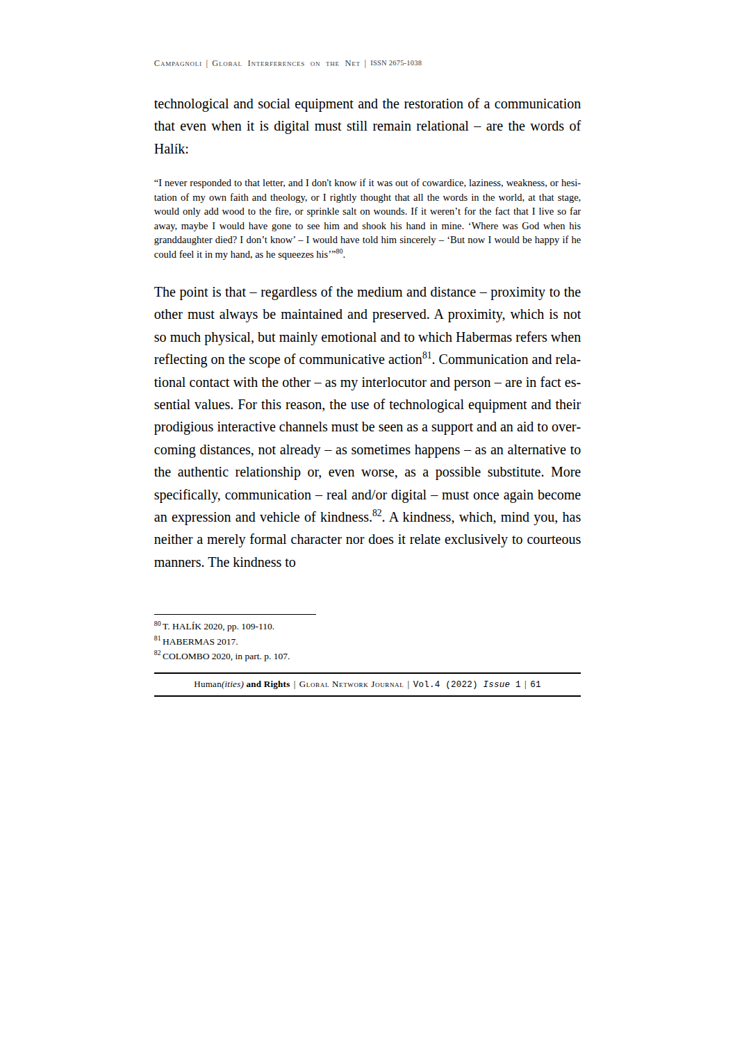Campagnoli|Global Interferences on the Net|ISSN 2675-1038
technological and social equipment and the restoration of a communication that even when it is digital must still remain relational – are the words of Halík:
“I never responded to that letter, and I don't know if it was out of cowardice, laziness, weakness, or hesitation of my own faith and theology, or I rightly thought that all the words in the world, at that stage, would only add wood to the fire, or sprinkle salt on wounds. If it weren’t for the fact that I live so far away, maybe I would have gone to see him and shook his hand in mine. ‘Where was God when his granddaughter died? I don’t know’ – I would have told him sincerely – ‘But now I would be happy if he could feel it in my hand, as he squeezes his’”80.
The point is that – regardless of the medium and distance – proximity to the other must always be maintained and preserved. A proximity, which is not so much physical, but mainly emotional and to which Habermas refers when reflecting on the scope of communicative action81. Communication and relational contact with the other – as my interlocutor and person – are in fact essential values. For this reason, the use of technological equipment and their prodigious interactive channels must be seen as a support and an aid to overcoming distances, not already – as sometimes happens – as an alternative to the authentic relationship or, even worse, as a possible substitute. More specifically, communication – real and/or digital – must once again become an expression and vehicle of kindness.82. A kindness, which, mind you, has neither a merely formal character nor does it relate exclusively to courteous manners. The kindness to
80T. HALÍK 2020, pp. 109-110.
81HABERMAS 2017.
82COLOMBO 2020, in part. p. 107.
Human(ities) and Rights|Global Network Journal|Vol.4 (2022) Issue 1|61